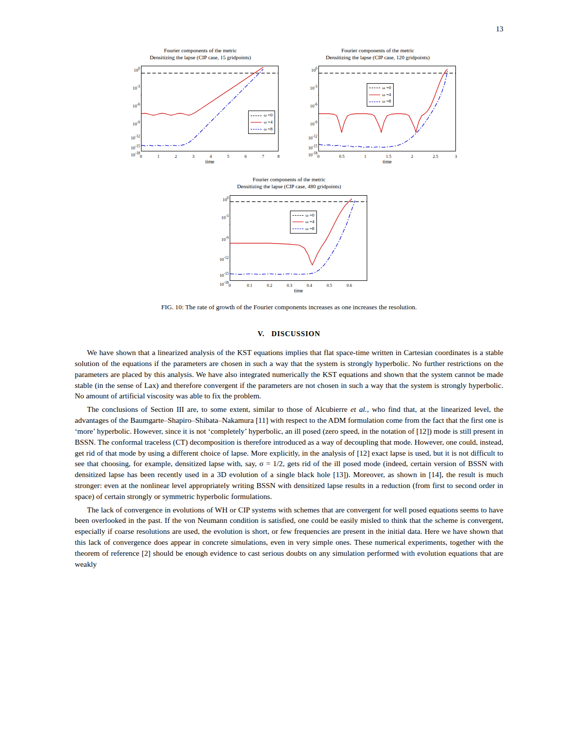13
Fourier components of the metric
Densitizing the lapse (CIP case, 15 gridpoints)
Fourier components of gxx
ω =0
ω =4
ω =8
100
10-3
10-6
10-9
10-12
10-15
10-18
0
1
2
3
4
5
6
7
8
time
Fourier components of the metric
Densitizing the lapse (CIP case, 120 gridpoints)
Fourier components of gxx
ω =0
ω =4
ω =8
100
10-3
10-6
10-9
10-12
10-15
10-18
0
0.5
1
1.5
2
2.5
3
time
Fourier components of the metric
Densitizing the lapse (CIP case, 480 gridpoints)
Fourier components of gxx
ω =0
ω =4
ω =8
100
10-3
10-9
10-12
10-15
10-18
0
0.1
0.2
0.3
0.4
0.5
0.6
time
FIG. 10: The rate of growth of the Fourier components increases as one increases the resolution.
V. DISCUSSION
We have shown that a linearized analysis of the KST equations implies that flat space-time written in Cartesian coordinates is a stable solution of the equations if the parameters are chosen in such a way that the system is strongly hyperbolic. No further restrictions on the parameters are placed by this analysis. We have also integrated numerically the KST equations and shown that the system cannot be made stable (in the sense of Lax) and therefore convergent if the parameters are not chosen in such a way that the system is strongly hyperbolic. No amount of artificial viscosity was able to fix the problem.
The conclusions of Section III are, to some extent, similar to those of Alcubierre et al., who find that, at the linearized level, the advantages of the Baumgarte–Shapiro–Shibata–Nakamura [11] with respect to the ADM formulation come from the fact that the first one is ‘more’ hyperbolic. However, since it is not ‘completely’ hyperbolic, an ill posed (zero speed, in the notation of [12]) mode is still present in BSSN. The conformal traceless (CT) decomposition is therefore introduced as a way of decoupling that mode. However, one could, instead, get rid of that mode by using a different choice of lapse. More explicitly, in the analysis of [12] exact lapse is used, but it is not difficult to see that choosing, for example, densitized lapse with, say, σ = 1/2, gets rid of the ill posed mode (indeed, certain version of BSSN with densitized lapse has been recently used in a 3D evolution of a single black hole [13]). Moreover, as shown in [14], the result is much stronger: even at the nonlinear level appropriately writing BSSN with densitized lapse results in a reduction (from first to second order in space) of certain strongly or symmetric hyperbolic formulations.
The lack of convergence in evolutions of WH or CIP systems with schemes that are convergent for well posed equations seems to have been overlooked in the past. If the von Neumann condition is satisfied, one could be easily misled to think that the scheme is convergent, especially if coarse resolutions are used, the evolution is short, or few frequencies are present in the initial data. Here we have shown that this lack of convergence does appear in concrete simulations, even in very simple ones. These numerical experiments, together with the theorem of reference [2] should be enough evidence to cast serious doubts on any simulation performed with evolution equations that are weakly